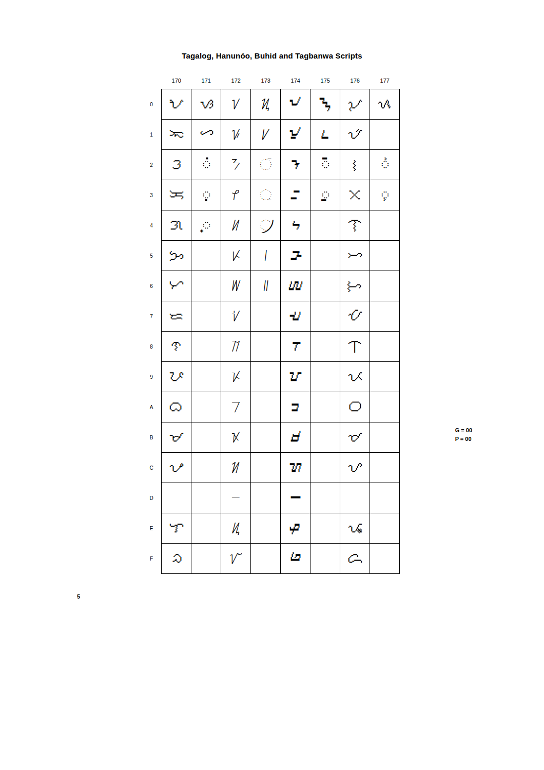Tagalog, Hanunóo, Buhid and Tagbanwa Scripts
| | 170 | 171 | 172 | 173 | 174 | 175 | 176 | 177 |
| --- | --- | --- | --- | --- | --- | --- | --- | --- |
| 0 | ᜀ | ᜐ | ᜠ | ᜰ | ᝀ | ᝐ | ᝠ | ᝰ |
| 1 | ᜁ | ᜑ | ᜡ | ᜱ | ᝁ | ᝑ | ᝡ | |
| 2 | ᜂ | ◌ᜒ | ᜢ | ◌ᜲ | ᝂ | ◌ᝒ | ᝢ | ◌ᝲ |
| 3 | ᜃ | ◌ᜓ | ᜣ | ◌ᜳ | ᝃ | ◌ᝓ | ᝣ | ◌ᝳ |
| 4 | ᜄ | ◌᜔ | ᜤ | ◌᜴ | ᝄ | | ᝤ | |
| 5 | ᜅ | | ᜥ | ᜵ | ᝅ | | ᝥ | |
| 6 | ᜆ | | ᜦ | ᜶ | ᝆ | | ᝦ | |
| 7 | ᜇ | | ᜧ | | ᝇ | | ᝧ | |
| 8 | ᜈ | | ᜨ | | ᝈ | | ᝨ | |
| 9 | ᜉ | | ᜩ | | ᝉ | | ᝩ | |
| A | ᜊ | | ᜪ | | ᝊ | | ᝪ | |
| B | ᜋ | | ᜫ | | ᝋ | | ᝫ | |
| C | ᜌ | | ᜬ | | ᝌ | | ᝬ | |
| D | | | ᜭ | | ᝍ | | | |
| E | ᜎ | | ᜮ | | ᝎ | | ᝮ | |
| F | ᜏ | | ᜯ | | ᝏ | | ᝯ | |
G = 00
P = 00
5